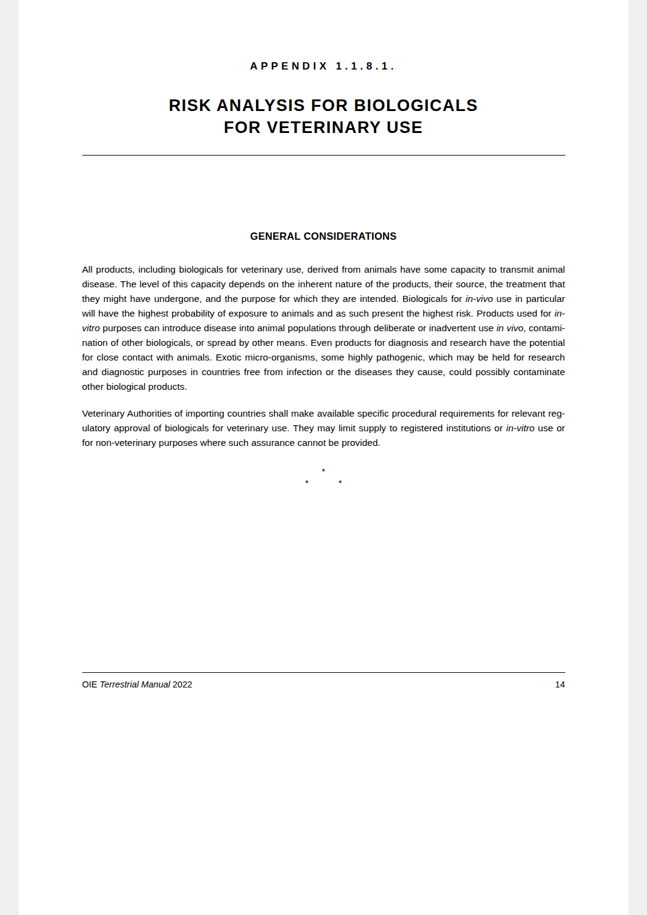APPENDIX 1.1.8.1.
Risk Analysis for Biologicals
for Veterinary Use
General Considerations
All products, including biologicals for veterinary use, derived from animals have some capacity to transmit animal disease. The level of this capacity depends on the inherent nature of the products, their source, the treatment that they might have undergone, and the purpose for which they are intended. Biologicals for in-vivo use in particular will have the highest probability of exposure to animals and as such present the highest risk. Products used for in-vitro purposes can introduce disease into animal populations through deliberate or inadvertent use in vivo, contamination of other biologicals, or spread by other means. Even products for diagnosis and research have the potential for close contact with animals. Exotic micro-organisms, some highly pathogenic, which may be held for research and diagnostic purposes in countries free from infection or the diseases they cause, could possibly contaminate other biological products.
Veterinary Authorities of importing countries shall make available specific procedural requirements for relevant regulatory approval of biologicals for veterinary use. They may limit supply to registered institutions or in-vitro use or for non-veterinary purposes where such assurance cannot be provided.
* * *
OIE Terrestrial Manual 2022
14